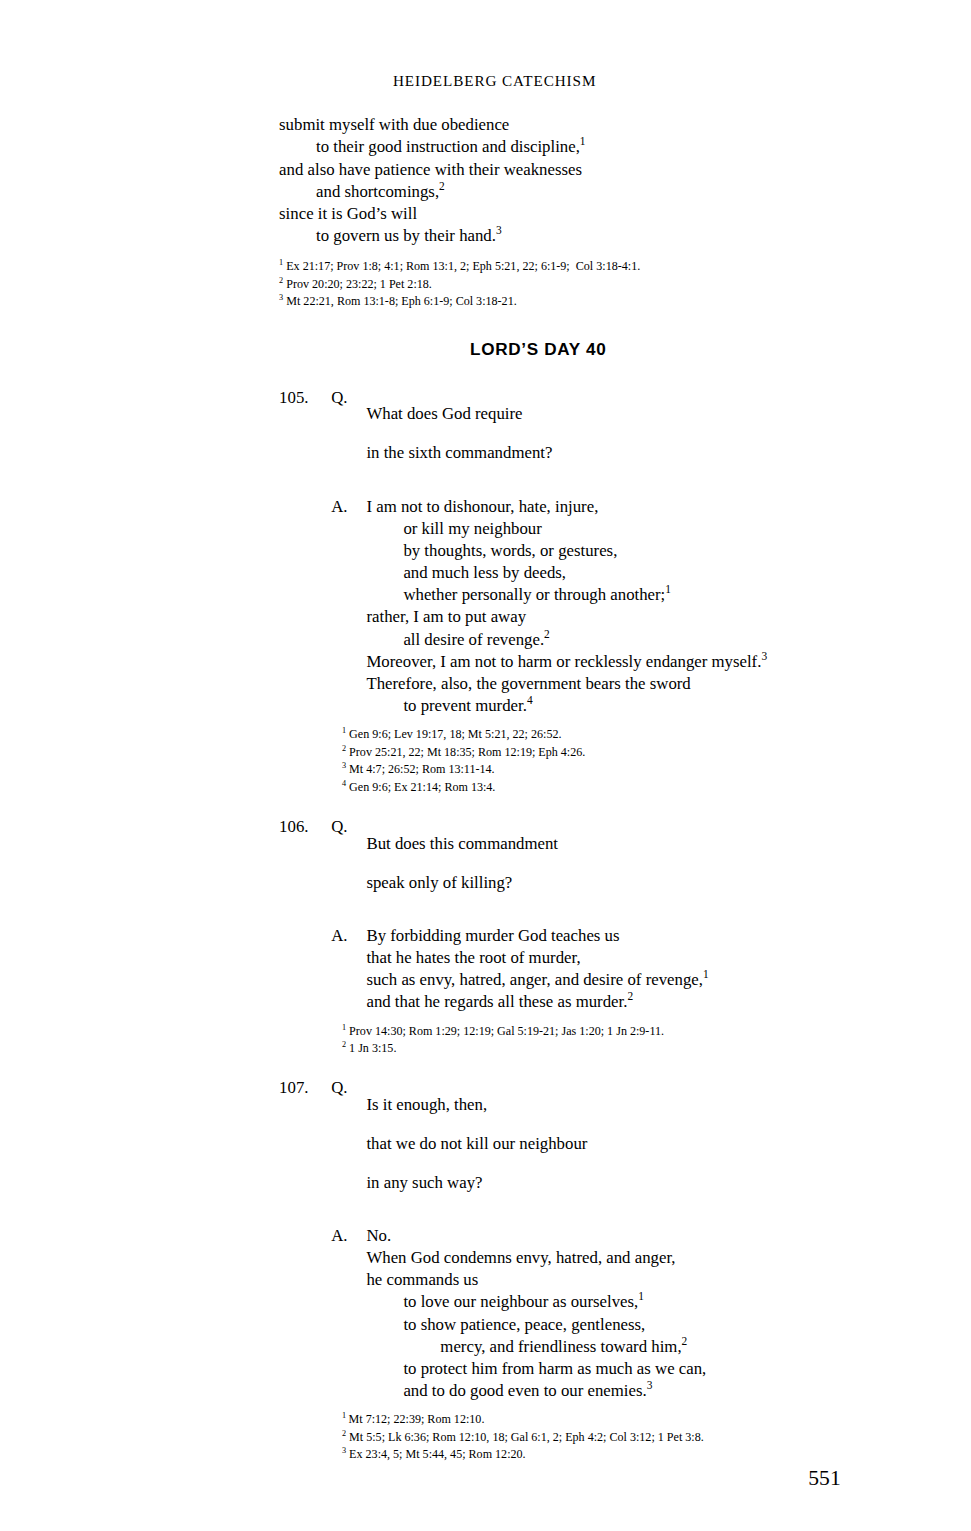HEIDELBERG CATECHISM
submit myself with due obedience
to their good instruction and discipline,1
and also have patience with their weaknesses
and shortcomings,2
since it is God’s will
to govern us by their hand.3
1 Ex 21:17; Prov 1:8; 4:1; Rom 13:1, 2; Eph 5:21, 22; 6:1-9; Col 3:18-4:1.
2 Prov 20:20; 23:22; 1 Pet 2:18.
3 Mt 22:21, Rom 13:1-8; Eph 6:1-9; Col 3:18-21.
LORD’S DAY 40
| 105. | Q. | What does God require in the sixth commandment? |
| | A. | I am not to dishonour, hate, injure, or kill my neighbour by thoughts, words, or gestures, and much less by deeds, whether personally or through another; 1 rather, I am to put away all desire of revenge. 2 Moreover, I am not to harm or recklessly endanger myself. 3 Therefore, also, the government bears the sword to prevent murder. 4 |
1 Gen 9:6; Lev 19:17, 18; Mt 5:21, 22; 26:52.
2 Prov 25:21, 22; Mt 18:35; Rom 12:19; Eph 4:26.
3 Mt 4:7; 26:52; Rom 13:11-14.
4 Gen 9:6; Ex 21:14; Rom 13:4.
| 106. | Q. | But does this commandment speak only of killing? |
| | A. | By forbidding murder God teaches us that he hates the root of murder, such as envy, hatred, anger, and desire of revenge, 1 and that he regards all these as murder. 2 |
1 Prov 14:30; Rom 1:29; 12:19; Gal 5:19-21; Jas 1:20; 1 Jn 2:9-11.
2 1 Jn 3:15.
| 107. | Q. | Is it enough, then, that we do not kill our neighbour in any such way? |
| | A. | No. When God condemns envy, hatred, and anger, he commands us to love our neighbour as ourselves, 1 to show patience, peace, gentleness, mercy, and friendliness toward him, 2 to protect him from harm as much as we can, and to do good even to our enemies. 3 |
1 Mt 7:12; 22:39; Rom 12:10.
2 Mt 5:5; Lk 6:36; Rom 12:10, 18; Gal 6:1, 2; Eph 4:2; Col 3:12; 1 Pet 3:8.
3 Ex 23:4, 5; Mt 5:44, 45; Rom 12:20.
551